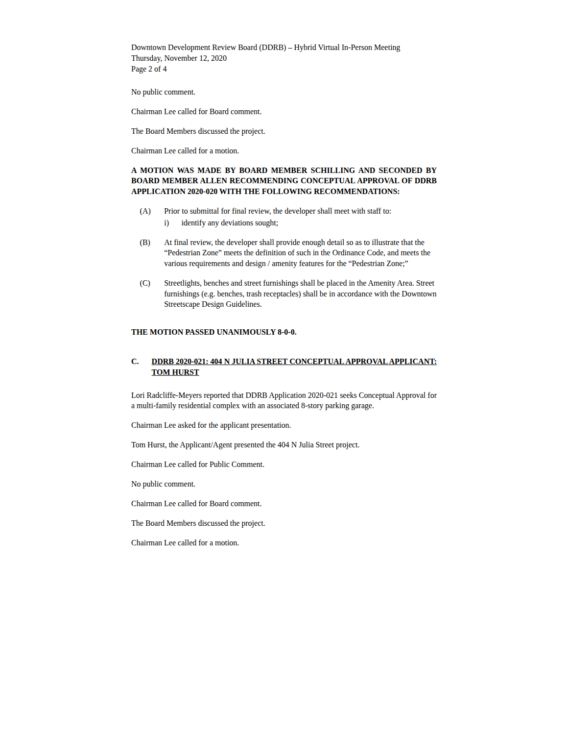Downtown Development Review Board (DDRB) – Hybrid Virtual In-Person Meeting
Thursday, November 12, 2020
Page 2 of 4
No public comment.
Chairman Lee called for Board comment.
The Board Members discussed the project.
Chairman Lee called for a motion.
A motion was made by Board Member Schilling and seconded by Board Member Allen recommending conceptual approval of DDRB Application 2020-020 with the following recommendations:
(A) Prior to submittal for final review, the developer shall meet with staff to:
i) identify any deviations sought;
(B) At final review, the developer shall provide enough detail so as to illustrate that the “Pedestrian Zone” meets the definition of such in the Ordinance Code, and meets the various requirements and design / amenity features for the “Pedestrian Zone;”
(C) Streetlights, benches and street furnishings shall be placed in the Amenity Area. Street furnishings (e.g. benches, trash receptacles) shall be in accordance with the Downtown Streetscape Design Guidelines.
THE MOTION PASSED UNANIMOUSLY 8-0-0.
| C. | DDRB 2020-021: 404 N JULIA STREET CONCEPTUAL APPROVAL APPLICANT: TOM HURST |
Lori Radcliffe-Meyers reported that DDRB Application 2020-021 seeks Conceptual Approval for a multi-family residential complex with an associated 8-story parking garage.
Chairman Lee asked for the applicant presentation.
Tom Hurst, the Applicant/Agent presented the 404 N Julia Street project.
Chairman Lee called for Public Comment.
No public comment.
Chairman Lee called for Board comment.
The Board Members discussed the project.
Chairman Lee called for a motion.